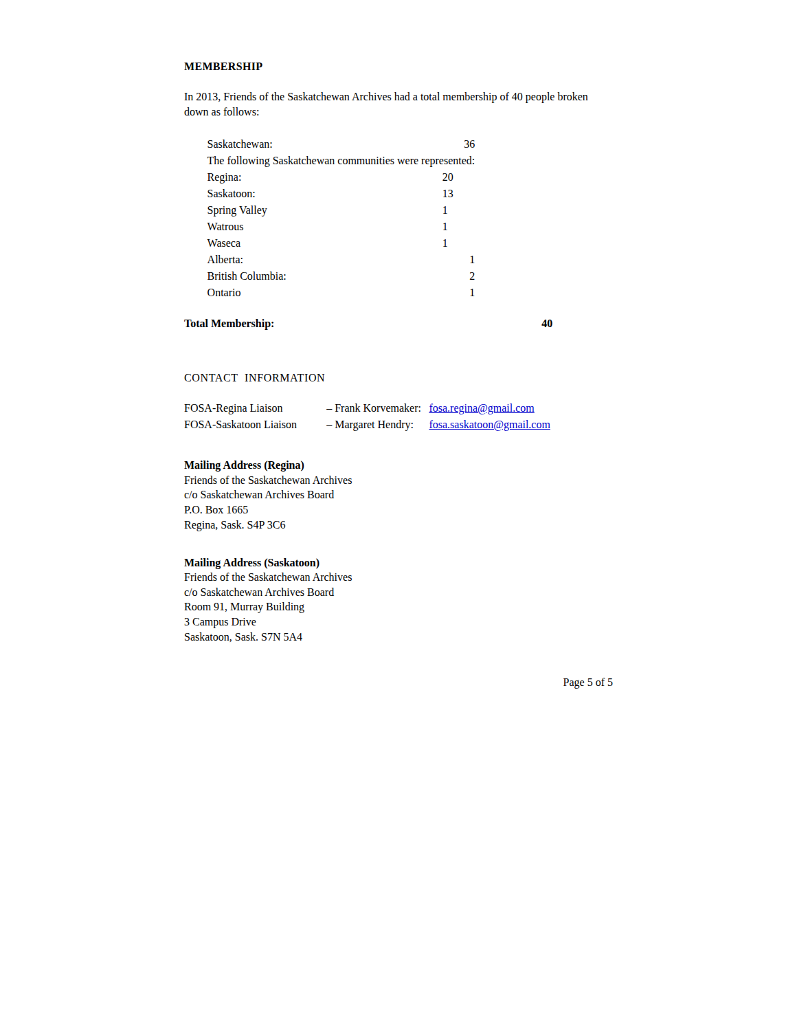MEMBERSHIP
In 2013, Friends of the Saskatchewan Archives had a total membership of 40 people broken down as follows:
| Saskatchewan: | 36 |
| The following Saskatchewan communities were represented: |
| Regina: | 20 |
| Saskatoon: | 13 |
| Spring Valley | 1 |
| Watrous | 1 |
| Waseca | 1 |
| Alberta: | 1 |
| British Columbia: | 2 |
| Ontario | 1 |
| Total Membership: | 40 |
CONTACT INFORMATION
| FOSA-Regina Liaison | – Frank Korvemaker: | fosa.regina@gmail.com |
| FOSA-Saskatoon Liaison | – Margaret Hendry: | fosa.saskatoon@gmail.com |
Mailing Address (Regina)
Friends of the Saskatchewan Archives
c/o Saskatchewan Archives Board
P.O. Box 1665
Regina, Sask. S4P 3C6
Mailing Address (Saskatoon)
Friends of the Saskatchewan Archives
c/o Saskatchewan Archives Board
Room 91, Murray Building
3 Campus Drive
Saskatoon, Sask. S7N 5A4
Page 5 of 5